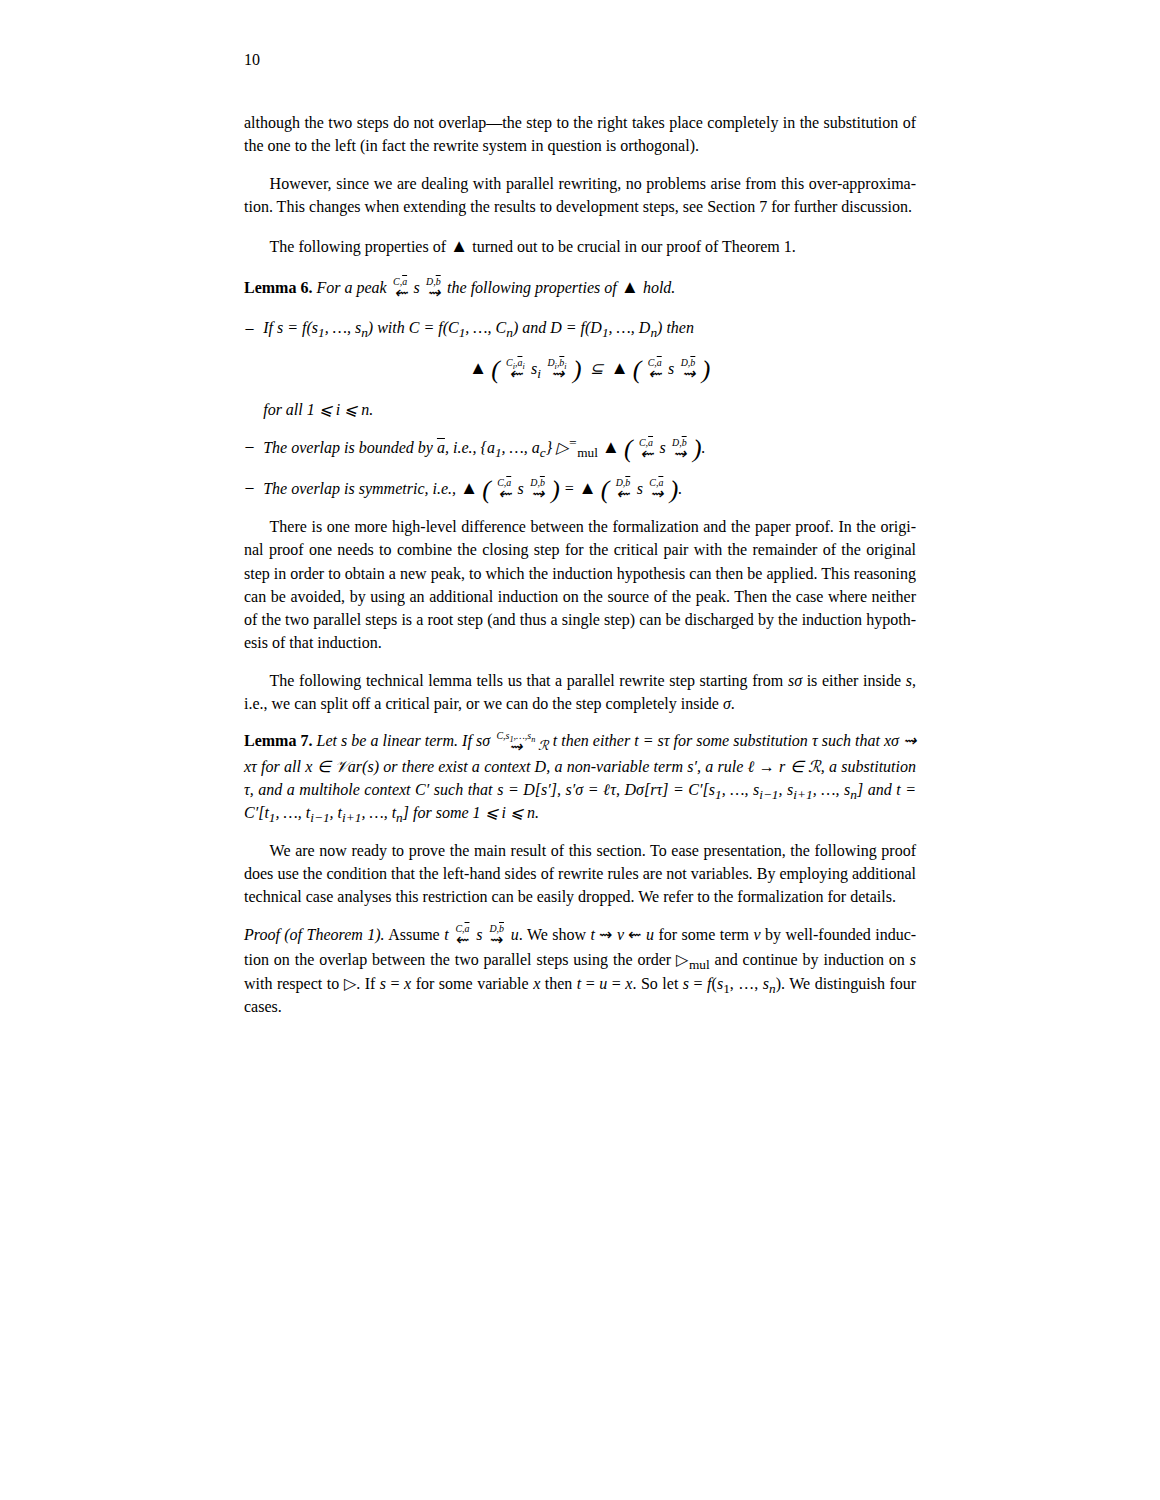10
although the two steps do not overlap—the step to the right takes place completely in the substitution of the one to the left (in fact the rewrite system in question is orthogonal).
However, since we are dealing with parallel rewriting, no problems arise from this over-approximation. This changes when extending the results to development steps, see Section 7 for further discussion.
The following properties of ▲ turned out to be crucial in our proof of Theorem 1.
Lemma 6. For a peak C,a⇜ s D,b⇝ the following properties of ▲ hold.
If s = f(s1, …, sn) with C = f(C1, …, Cn) and D = f(D1, …, Dn) then
▲ ( Ci,ai⇜ si Di,bi⇝ ) ⊆ ▲ ( C,a⇜ s D,b⇝ )
for all 1 ⩽ i ⩽ n.
The overlap is bounded by a, i.e., {a1, …, ac} ▷=mul ▲ ( C,a⇜ s D,b⇝ ).
The overlap is symmetric, i.e., ▲ ( C,a⇜ s D,b⇝ ) = ▲ ( D,b⇜ s C,a⇝ ).
There is one more high-level difference between the formalization and the paper proof. In the original proof one needs to combine the closing step for the critical pair with the remainder of the original step in order to obtain a new peak, to which the induction hypothesis can then be applied. This reasoning can be avoided, by using an additional induction on the source of the peak. Then the case where neither of the two parallel steps is a root step (and thus a single step) can be discharged by the induction hypothesis of that induction.
The following technical lemma tells us that a parallel rewrite step starting from sσ is either inside s, i.e., we can split off a critical pair, or we can do the step completely inside σ.
Lemma 7. Let s be a linear term. If sσ C,s1,…,sn⇝ℛ t then either t = sτ for some substitution τ such that xσ ⇝ xτ for all x ∈ 𝒱ar(s) or there exist a context D, a non-variable term s′, a rule ℓ → r ∈ ℛ, a substitution τ, and a multihole context C′ such that s = D[s′], s′σ = ℓτ, Dσ[rτ] = C′[s1, …, si−1, si+1, …, sn] and t = C′[t1, …, ti−1, ti+1, …, tn] for some 1 ⩽ i ⩽ n.
We are now ready to prove the main result of this section. To ease presentation, the following proof does use the condition that the left-hand sides of rewrite rules are not variables. By employing additional technical case analyses this restriction can be easily dropped. We refer to the formalization for details.
Proof (of Theorem 1). Assume t C,a⇜ s D,b⇝ u. We show t ⇝ v ⇜ u for some term v by well-founded induction on the overlap between the two parallel steps using the order ▷mul and continue by induction on s with respect to ▷. If s = x for some variable x then t = u = x. So let s = f(s1, …, sn). We distinguish four cases.